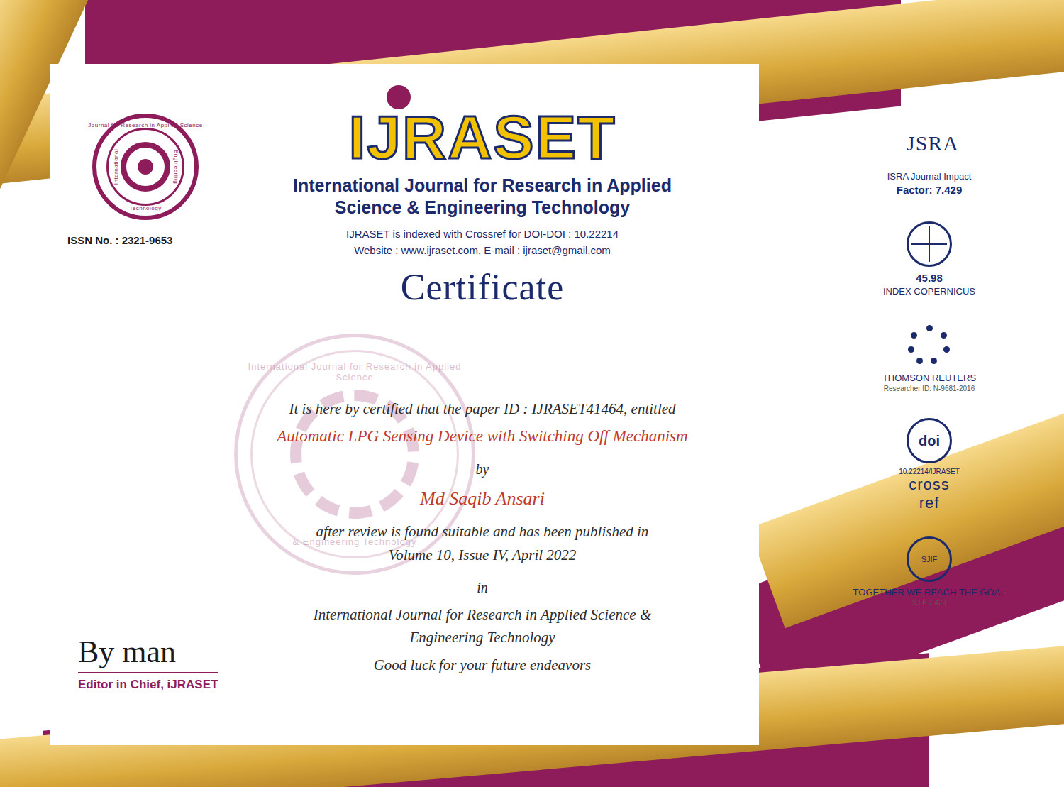Journal for Research in Applied Science
Technology
International
Engineering
ISSN No. : 2321-9653
IJRASET
International Journal for Research in Applied
Science & Engineering Technology
IJRASET is indexed with Crossref for DOI-DOI : 10.22214
Website : www.ijraset.com, E-mail : ijraset@gmail.com
Certificate
International Journal for Research in Applied Science
& Engineering Technology
It is here by certified that the paper ID : IJRASET41464, entitled Automatic LPG Sensing Device with Switching Off Mechanism by Md Saqib Ansari after review is found suitable and has been published in Volume 10, Issue IV, April 2022 in International Journal for Research in Applied Science & Engineering Technology Good luck for your future endeavors
By man
Editor in Chief, iJRASET
JSRA
ISRA Journal Impact Factor: 7.429
45.98 INDEX COPERNICUS
THOMSON REUTERS
Researcher ID: N-9681-2016
doi
10.22214/IJRASET
cross ref
SJIF
TOGETHER WE REACH THE GOAL
SJIF 7.429